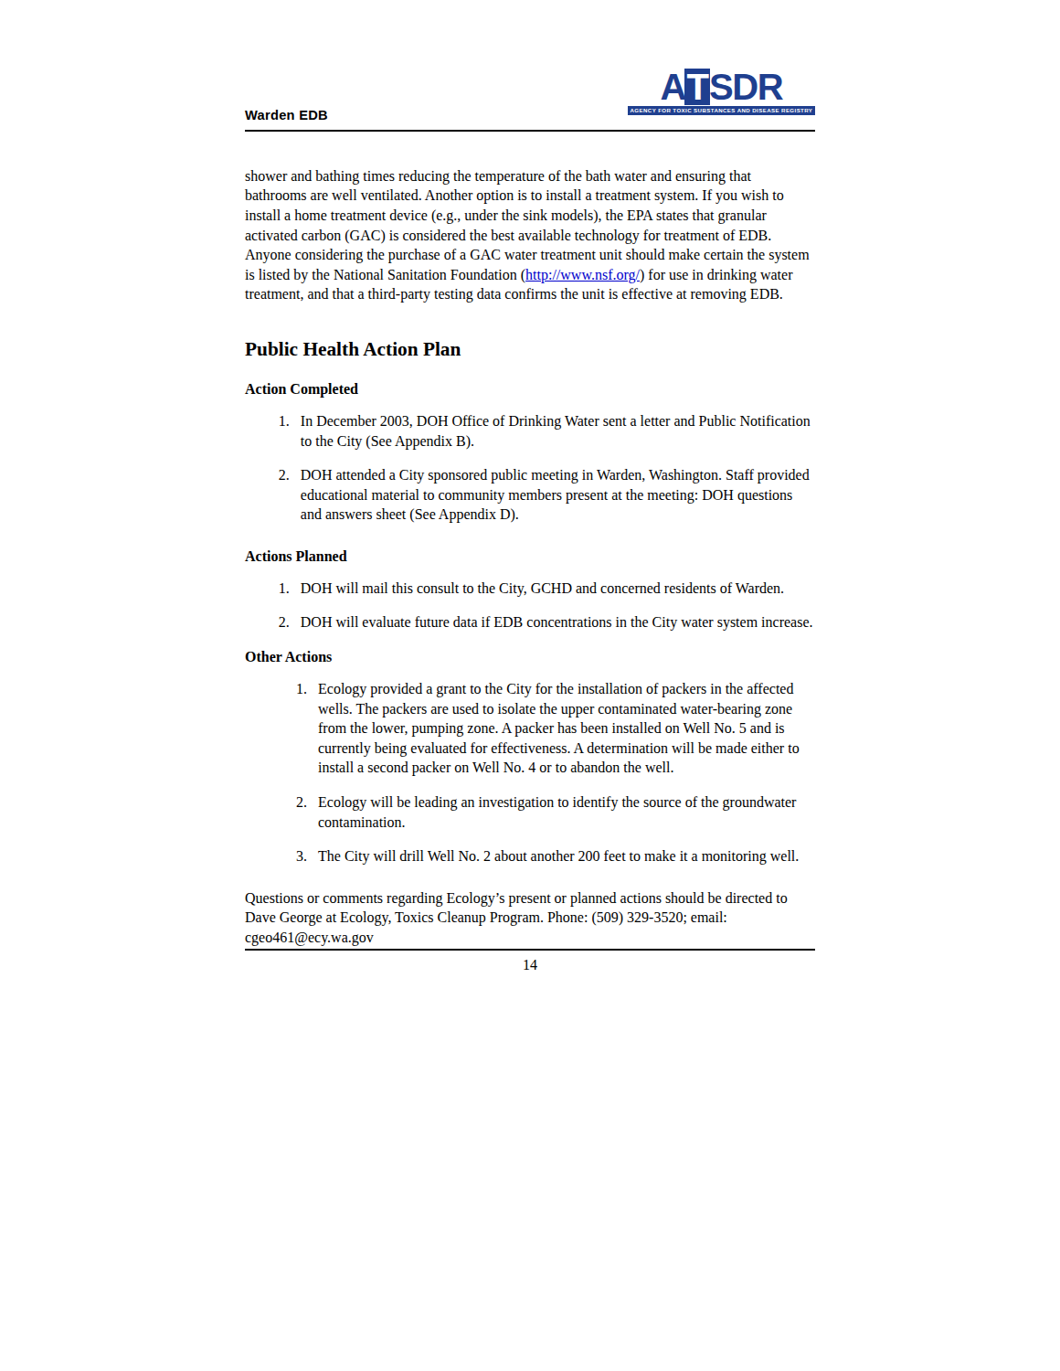Warden EDB
ATSDR AGENCY FOR TOXIC SUBSTANCES AND DISEASE REGISTRY
shower and bathing times reducing the temperature of the bath water and ensuring that bathrooms are well ventilated. Another option is to install a treatment system. If you wish to install a home treatment device (e.g., under the sink models), the EPA states that granular activated carbon (GAC) is considered the best available technology for treatment of EDB. Anyone considering the purchase of a GAC water treatment unit should make certain the system is listed by the National Sanitation Foundation (http://www.nsf.org/) for use in drinking water treatment, and that a third-party testing data confirms the unit is effective at removing EDB.
Public Health Action Plan
Action Completed
In December 2003, DOH Office of Drinking Water sent a letter and Public Notification to the City (See Appendix B).
DOH attended a City sponsored public meeting in Warden, Washington. Staff provided educational material to community members present at the meeting: DOH questions and answers sheet (See Appendix D).
Actions Planned
DOH will mail this consult to the City, GCHD and concerned residents of Warden.
DOH will evaluate future data if EDB concentrations in the City water system increase.
Other Actions
Ecology provided a grant to the City for the installation of packers in the affected wells. The packers are used to isolate the upper contaminated water-bearing zone from the lower, pumping zone. A packer has been installed on Well No. 5 and is currently being evaluated for effectiveness. A determination will be made either to install a second packer on Well No. 4 or to abandon the well.
Ecology will be leading an investigation to identify the source of the groundwater contamination.
The City will drill Well No. 2 about another 200 feet to make it a monitoring well.
Questions or comments regarding Ecology’s present or planned actions should be directed to Dave George at Ecology, Toxics Cleanup Program. Phone: (509) 329-3520; email: cgeo461@ecy.wa.gov
14